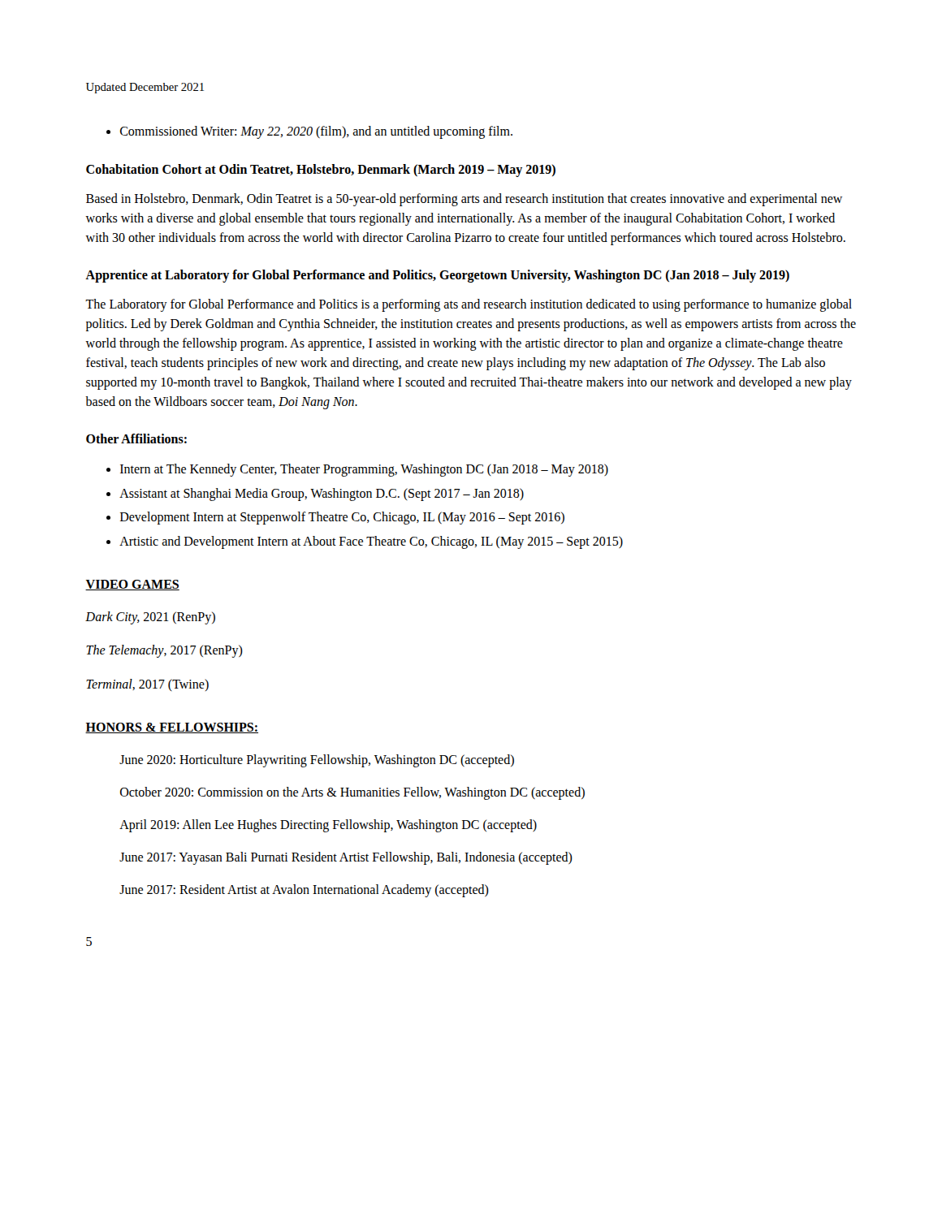Updated December 2021
Commissioned Writer: May 22, 2020 (film), and an untitled upcoming film.
Cohabitation Cohort at Odin Teatret, Holstebro, Denmark (March 2019 – May 2019)
Based in Holstebro, Denmark, Odin Teatret is a 50-year-old performing arts and research institution that creates innovative and experimental new works with a diverse and global ensemble that tours regionally and internationally. As a member of the inaugural Cohabitation Cohort, I worked with 30 other individuals from across the world with director Carolina Pizarro to create four untitled performances which toured across Holstebro.
Apprentice at Laboratory for Global Performance and Politics, Georgetown University, Washington DC (Jan 2018 – July 2019)
The Laboratory for Global Performance and Politics is a performing ats and research institution dedicated to using performance to humanize global politics. Led by Derek Goldman and Cynthia Schneider, the institution creates and presents productions, as well as empowers artists from across the world through the fellowship program. As apprentice, I assisted in working with the artistic director to plan and organize a climate-change theatre festival, teach students principles of new work and directing, and create new plays including my new adaptation of The Odyssey. The Lab also supported my 10-month travel to Bangkok, Thailand where I scouted and recruited Thai-theatre makers into our network and developed a new play based on the Wildboars soccer team, Doi Nang Non.
Other Affiliations:
Intern at The Kennedy Center, Theater Programming, Washington DC (Jan 2018 – May 2018)
Assistant at Shanghai Media Group, Washington D.C. (Sept 2017 – Jan 2018)
Development Intern at Steppenwolf Theatre Co, Chicago, IL (May 2016 – Sept 2016)
Artistic and Development Intern at About Face Theatre Co, Chicago, IL (May 2015 – Sept 2015)
VIDEO GAMES
Dark City, 2021 (RenPy)
The Telemachy, 2017 (RenPy)
Terminal, 2017 (Twine)
HONORS & FELLOWSHIPS:
June 2020: Horticulture Playwriting Fellowship, Washington DC (accepted)
October 2020: Commission on the Arts & Humanities Fellow, Washington DC (accepted)
April 2019: Allen Lee Hughes Directing Fellowship, Washington DC (accepted)
June 2017: Yayasan Bali Purnati Resident Artist Fellowship, Bali, Indonesia (accepted)
June 2017: Resident Artist at Avalon International Academy (accepted)
5